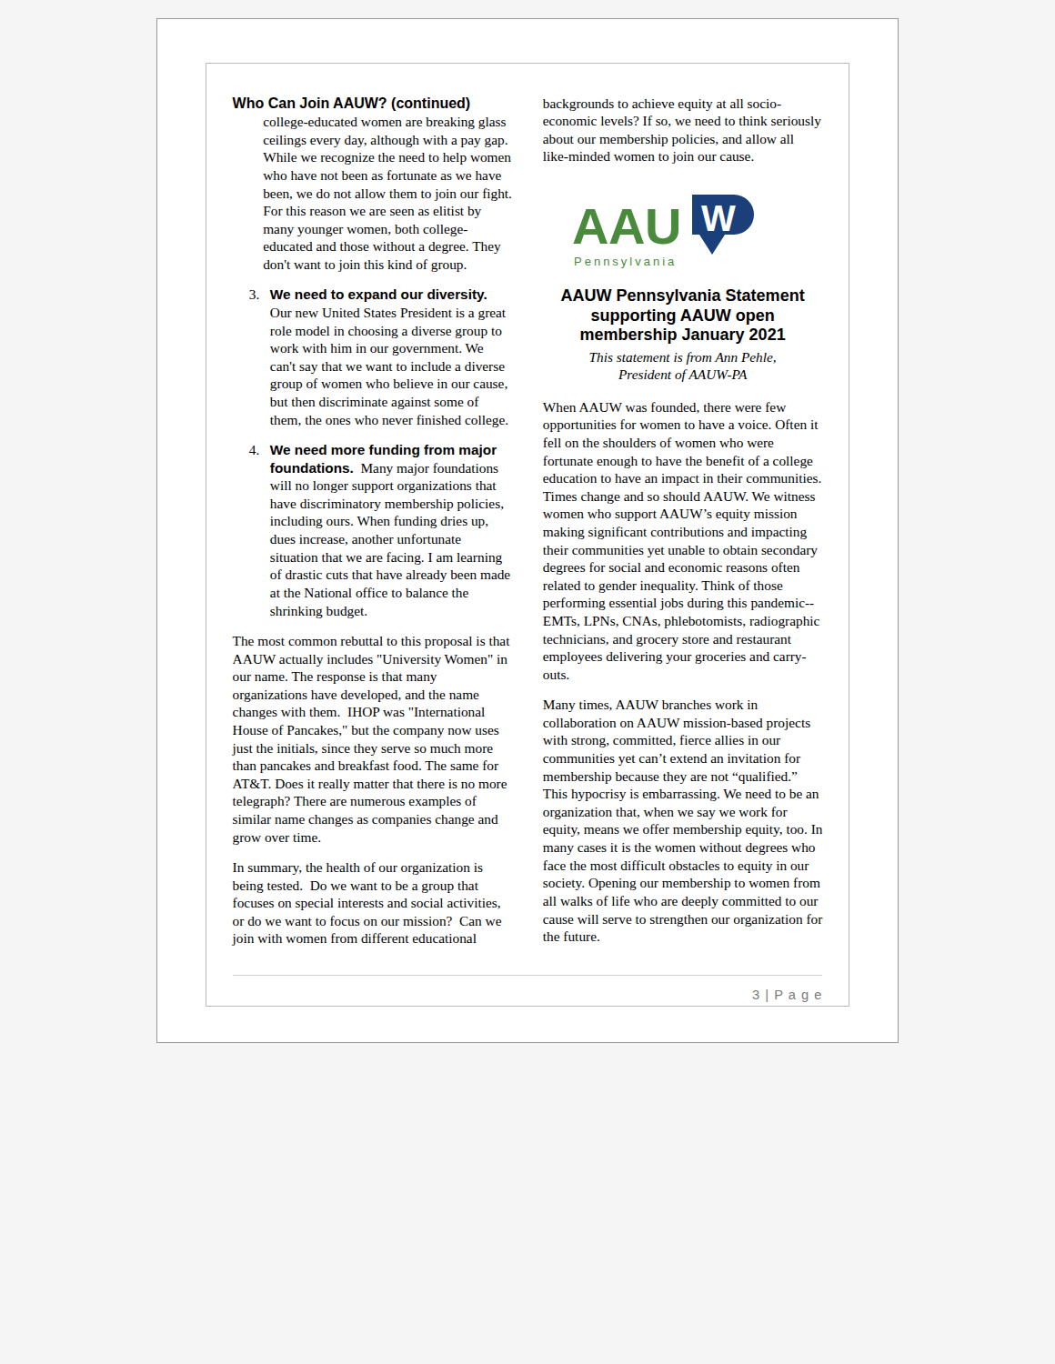Who Can Join AAUW? (continued)
college-educated women are breaking glass ceilings every day, although with a pay gap. While we recognize the need to help women who have not been as fortunate as we have been, we do not allow them to join our fight. For this reason we are seen as elitist by many younger women, both college-educated and those without a degree. They don't want to join this kind of group.
We need to expand our diversity. Our new United States President is a great role model in choosing a diverse group to work with him in our government. We can't say that we want to include a diverse group of women who believe in our cause, but then discriminate against some of them, the ones who never finished college.
We need more funding from major foundations. Many major foundations will no longer support organizations that have discriminatory membership policies, including ours. When funding dries up, dues increase, another unfortunate situation that we are facing. I am learning of drastic cuts that have already been made at the National office to balance the shrinking budget.
The most common rebuttal to this proposal is that AAUW actually includes "University Women" in our name. The response is that many organizations have developed, and the name changes with them. IHOP was "International House of Pancakes," but the company now uses just the initials, since they serve so much more than pancakes and breakfast food. The same for AT&T. Does it really matter that there is no more telegraph? There are numerous examples of similar name changes as companies change and grow over time.
In summary, the health of our organization is being tested. Do we want to be a group that focuses on special interests and social activities, or do we want to focus on our mission? Can we join with women from different educational backgrounds to achieve equity at all socio-economic levels? If so, we need to think seriously about our membership policies, and allow all like-minded women to join our cause.
A A U W Pennsylvania
AAUW Pennsylvania Statement supporting AAUW open membership January 2021
This statement is from Ann Pehle,
President of AAUW-PA
When AAUW was founded, there were few opportunities for women to have a voice. Often it fell on the shoulders of women who were fortunate enough to have the benefit of a college education to have an impact in their communities. Times change and so should AAUW. We witness women who support AAUW’s equity mission making significant contributions and impacting their communities yet unable to obtain secondary degrees for social and economic reasons often related to gender inequality. Think of those performing essential jobs during this pandemic--EMTs, LPNs, CNAs, phlebotomists, radiographic technicians, and grocery store and restaurant employees delivering your groceries and carry-outs.
Many times, AAUW branches work in collaboration on AAUW mission-based projects with strong, committed, fierce allies in our communities yet can’t extend an invitation for membership because they are not “qualified.” This hypocrisy is embarrassing. We need to be an organization that, when we say we work for equity, means we offer membership equity, too. In many cases it is the women without degrees who face the most difficult obstacles to equity in our society. Opening our membership to women from all walks of life who are deeply committed to our cause will serve to strengthen our organization for the future.
3 | P a g e